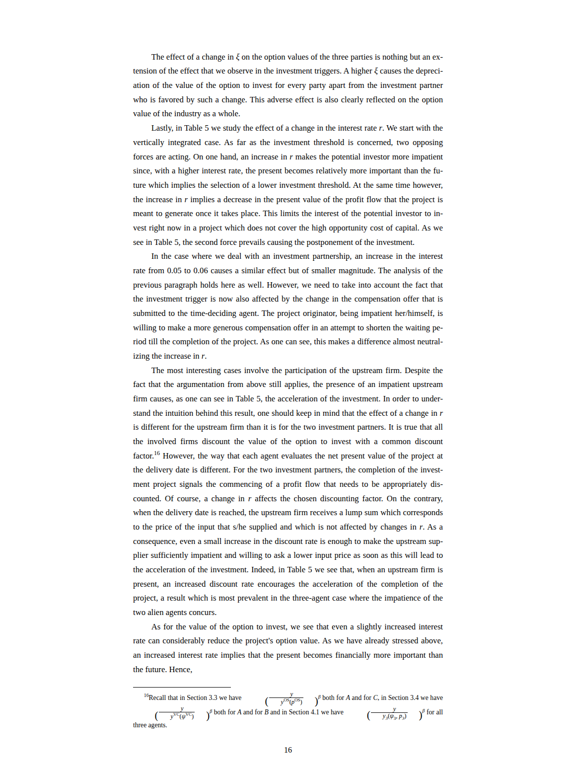The effect of a change in ξ on the option values of the three parties is nothing but an extension of the effect that we observe in the investment triggers. A higher ξ causes the depreciation of the value of the option to invest for every party apart from the investment partner who is favored by such a change. This adverse effect is also clearly reflected on the option value of the industry as a whole.
Lastly, in Table 5 we study the effect of a change in the interest rate r. We start with the vertically integrated case. As far as the investment threshold is concerned, two opposing forces are acting. On one hand, an increase in r makes the potential investor more impatient since, with a higher interest rate, the present becomes relatively more important than the future which implies the selection of a lower investment threshold. At the same time however, the increase in r implies a decrease in the present value of the profit flow that the project is meant to generate once it takes place. This limits the interest of the potential investor to invest right now in a project which does not cover the high opportunity cost of capital. As we see in Table 5, the second force prevails causing the postponement of the investment.
In the case where we deal with an investment partnership, an increase in the interest rate from 0.05 to 0.06 causes a similar effect but of smaller magnitude. The analysis of the previous paragraph holds here as well. However, we need to take into account the fact that the investment trigger is now also affected by the change in the compensation offer that is submitted to the time-deciding agent. The project originator, being impatient her/himself, is willing to make a more generous compensation offer in an attempt to shorten the waiting period till the completion of the project. As one can see, this makes a difference almost neutralizing the increase in r.
The most interesting cases involve the participation of the upstream firm. Despite the fact that the argumentation from above still applies, the presence of an impatient upstream firm causes, as one can see in Table 5, the acceleration of the investment. In order to understand the intuition behind this result, one should keep in mind that the effect of a change in r is different for the upstream firm than it is for the two investment partners. It is true that all the involved firms discount the value of the option to invest with a common discount factor.16 However, the way that each agent evaluates the net present value of the project at the delivery date is different. For the two investment partners, the completion of the investment project signals the commencing of a profit flow that needs to be appropriately discounted. Of course, a change in r affects the chosen discounting factor. On the contrary, when the delivery date is reached, the upstream firm receives a lump sum which corresponds to the price of the input that s/he supplied and which is not affected by changes in r. As a consequence, even a small increase in the discount rate is enough to make the upstream supplier sufficiently impatient and willing to ask a lower input price as soon as this will lead to the acceleration of the investment. Indeed, in Table 5 we see that, when an upstream firm is present, an increased discount rate encourages the acceleration of the completion of the project, a result which is most prevalent in the three-agent case where the impatience of the two alien agents concurs.
As for the value of the option to invest, we see that even a slightly increased interest rate can considerably reduce the project's option value. As we have already stressed above, an increased interest rate implies that the present becomes financially more important than the future. Hence,
16Recall that in Section 3.3 we have (yyOS(pOS)) β both for A and for C, in Section 3.4 we have (yyVC(ψVC)) β both for A and for B and in Section 4.1 we have (yy3(ψ 3, p3)) β for all three agents.
16